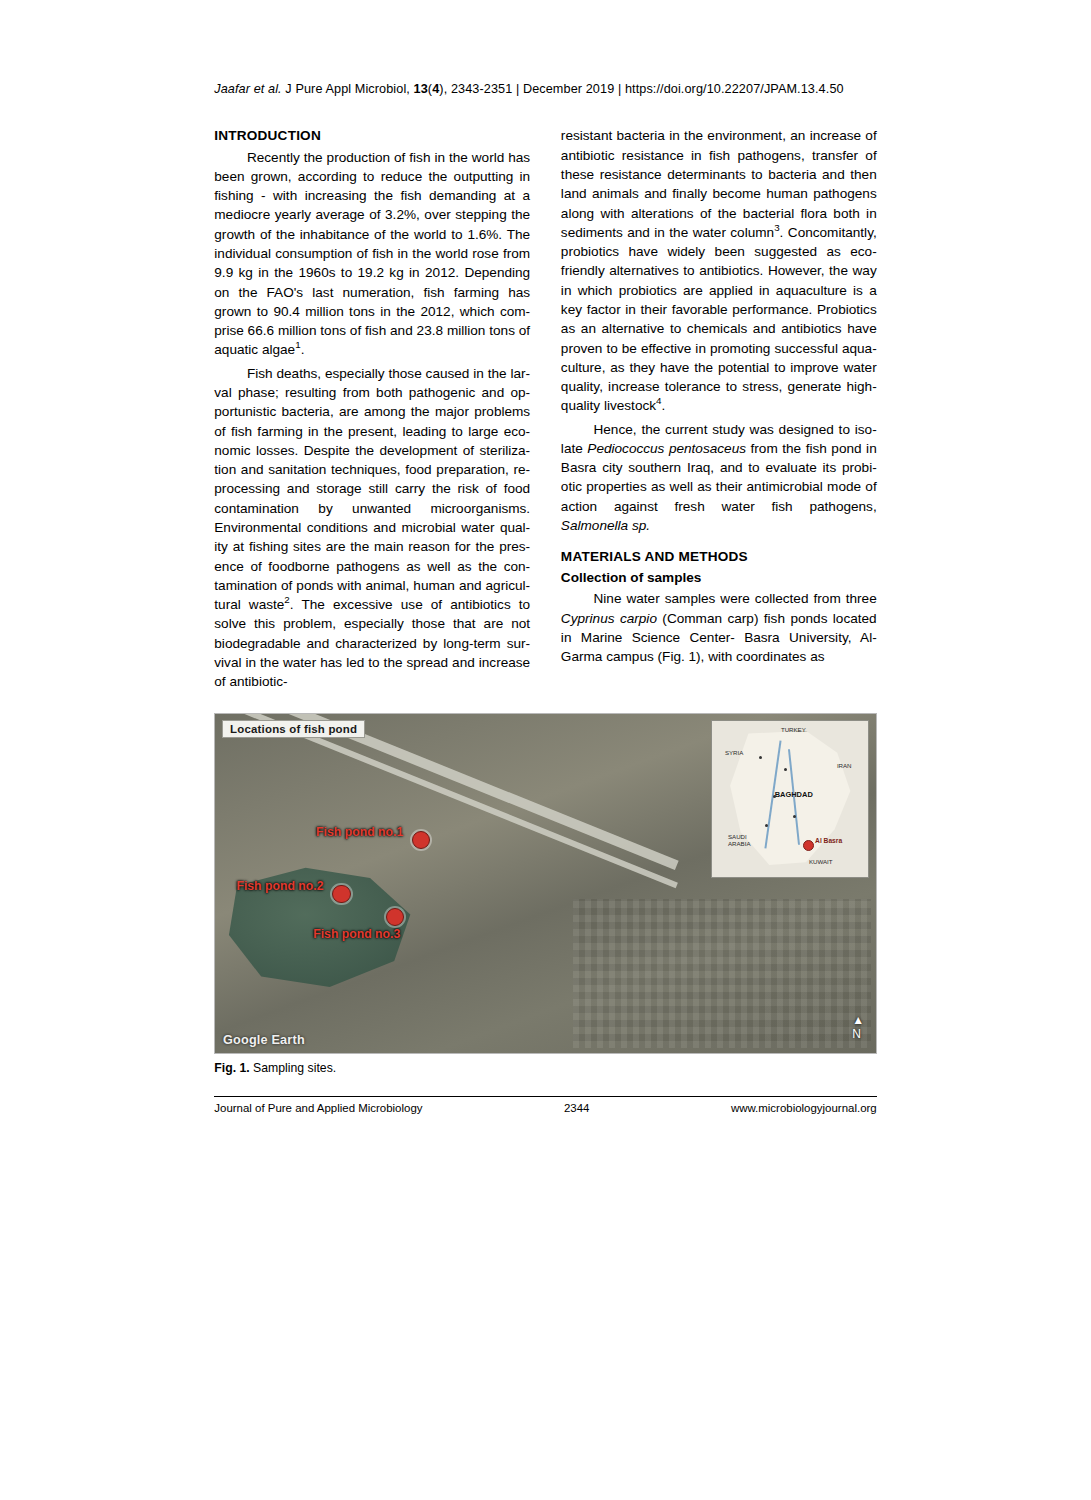Jaafar et al. J Pure Appl Microbiol, 13(4), 2343-2351 | December 2019 | https://doi.org/10.22207/JPAM.13.4.50
Introduction
Recently the production of fish in the world has been grown, according to reduce the outputting in fishing - with increasing the fish demanding at a mediocre yearly average of 3.2%, over stepping the growth of the inhabitance of the world to 1.6%. The individual consumption of fish in the world rose from 9.9 kg in the 1960s to 19.2 kg in 2012. Depending on the FAO's last numeration, fish farming has grown to 90.4 million tons in the 2012, which comprise 66.6 million tons of fish and 23.8 million tons of aquatic algae1.
Fish deaths, especially those caused in the larval phase; resulting from both pathogenic and opportunistic bacteria, are among the major problems of fish farming in the present, leading to large economic losses. Despite the development of sterilization and sanitation techniques, food preparation, reprocessing and storage still carry the risk of food contamination by unwanted microorganisms. Environmental conditions and microbial water quality at fishing sites are the main reason for the presence of foodborne pathogens as well as the contamination of ponds with animal, human and agricultural waste2. The excessive use of antibiotics to solve this problem, especially those that are not biodegradable and characterized by long-term survival in the water has led to the spread and increase of antibiotic-
resistant bacteria in the environment, an increase of antibiotic resistance in fish pathogens, transfer of these resistance determinants to bacteria and then land animals and finally become human pathogens along with alterations of the bacterial flora both in sediments and in the water column3. Concomitantly, probiotics have widely been suggested as eco-friendly alternatives to antibiotics. However, the way in which probiotics are applied in aquaculture is a key factor in their favorable performance. Probiotics as an alternative to chemicals and antibiotics have proven to be effective in promoting successful aquaculture, as they have the potential to improve water quality, increase tolerance to stress, generate high-quality livestock4.
Hence, the current study was designed to isolate Pediococcus pentosaceus from the fish pond in Basra city southern Iraq, and to evaluate its probiotic properties as well as their antimicrobial mode of action against fresh water fish pathogens, Salmonella sp.
Materials and Methods
Collection of samples
Nine water samples were collected from three Cyprinus carpio (Comman carp) fish ponds located in Marine Science Center- Basra University, Al-Garma campus (Fig. 1), with coordinates as
Locations of fish pond
Fish pond no.1
Fish pond no.2
Fish pond no.3
TURKEY
IRAN
SYRIA
SAUDI
ARABIA
KUWAIT
BAGHDAD
Al Basra
Google Earth
▲
N
Fig. 1. Sampling sites.
Journal of Pure and Applied Microbiology
2344
www.microbiologyjournal.org